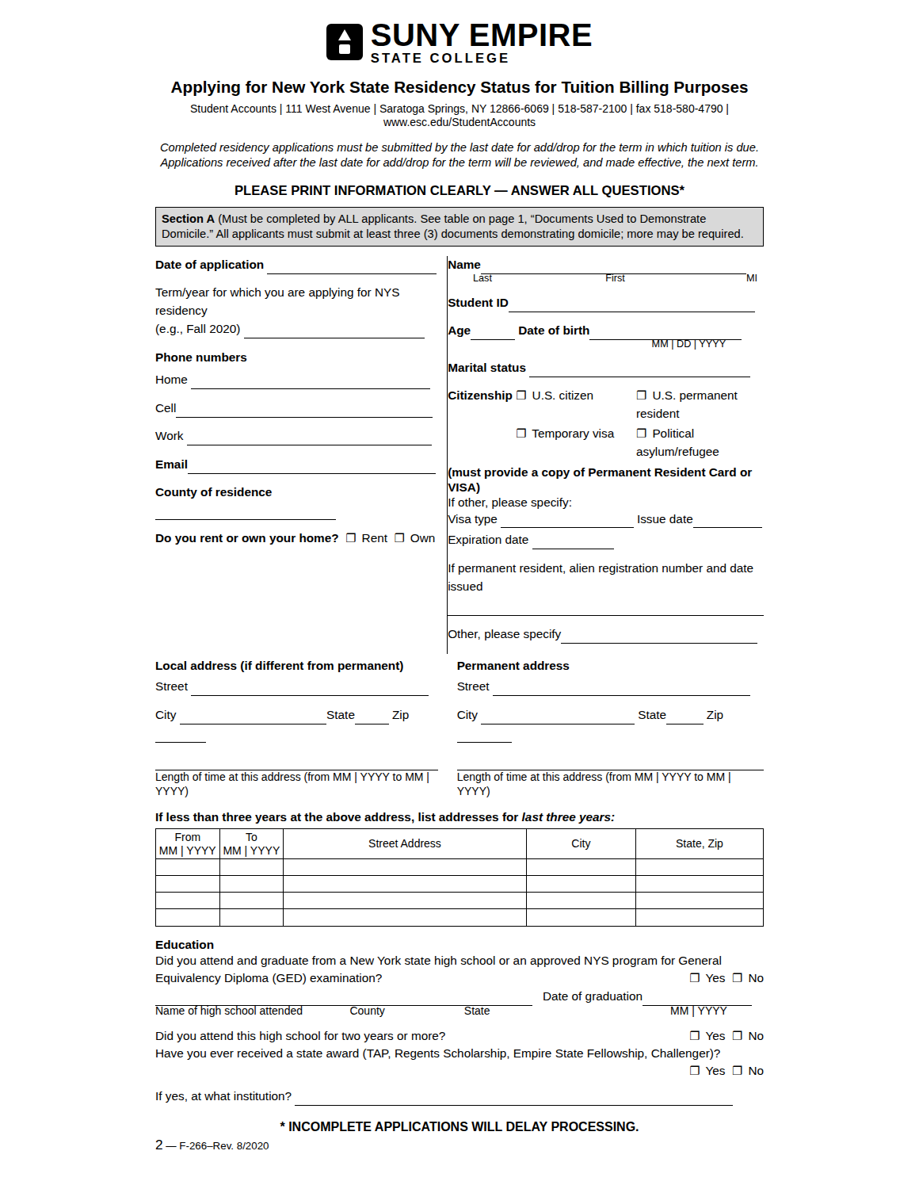SUNY EMPIRE
STATE COLLEGE
Applying for New York State Residency Status for Tuition Billing Purposes
Student Accounts | 111 West Avenue | Saratoga Springs, NY 12866-6069 | 518-587-2100 | fax 518-580-4790 | www.esc.edu/StudentAccounts
Completed residency applications must be submitted by the last date for add/drop for the term in which tuition is due.
Applications received after the last date for add/drop for the term will be reviewed, and made effective, the next term.
PLEASE PRINT INFORMATION CLEARLY — ANSWER ALL QUESTIONS*
Section A (Must be completed by ALL applicants. See table on page 1, “Documents Used to Demonstrate Domicile.” All applicants must submit at least three (3) documents demonstrating domicile; more may be required.
| Date of application Term/year for which you are applying for NYS residency (e.g., Fall 2020) Phone numbers Home Cell Work Email County of residence Do you rent or own your home? ❐ Rent ❐ Own | Name Last First MI Student ID Age Date of birth MM / DD / YYYY Marital status Citizenship ❐ U.S. citizen ❐ U.S. permanent resident ❐ Temporary visa ❐ Political asylum/refugee (must provide a copy of Permanent Resident Card or VISA) If other, please specify: Visa type Issue date Expiration date If permanent resident, alien registration number and date issued Other, please specify |
| Local address (if different from permanent) Street City State Zip Length of time at this address (from MM / YYYY to MM / YYYY) | Permanent address Street City State Zip Length of time at this address (from MM / YYYY to MM / YYYY) |
If less than three years at the above address, list addresses for last three years:
| From MM / YYYY | To MM / YYYY | Street Address | City | State, Zip |
| --- | --- | --- | --- | --- |
Education
Did you attend and graduate from a New York state high school or an approved NYS program for General Equivalency Diploma (GED) examination? ❐ Yes ❐ No
Date of graduation
Name of high school attended County State MM | YYYY
Did you attend this high school for two years or more? ❐ Yes ❐ No
Have you ever received a state award (TAP, Regents Scholarship, Empire State Fellowship, Challenger)? ❐ Yes ❐ No
If yes, at what institution?
* INCOMPLETE APPLICATIONS WILL DELAY PROCESSING.
2 — F-266–Rev. 8/2020